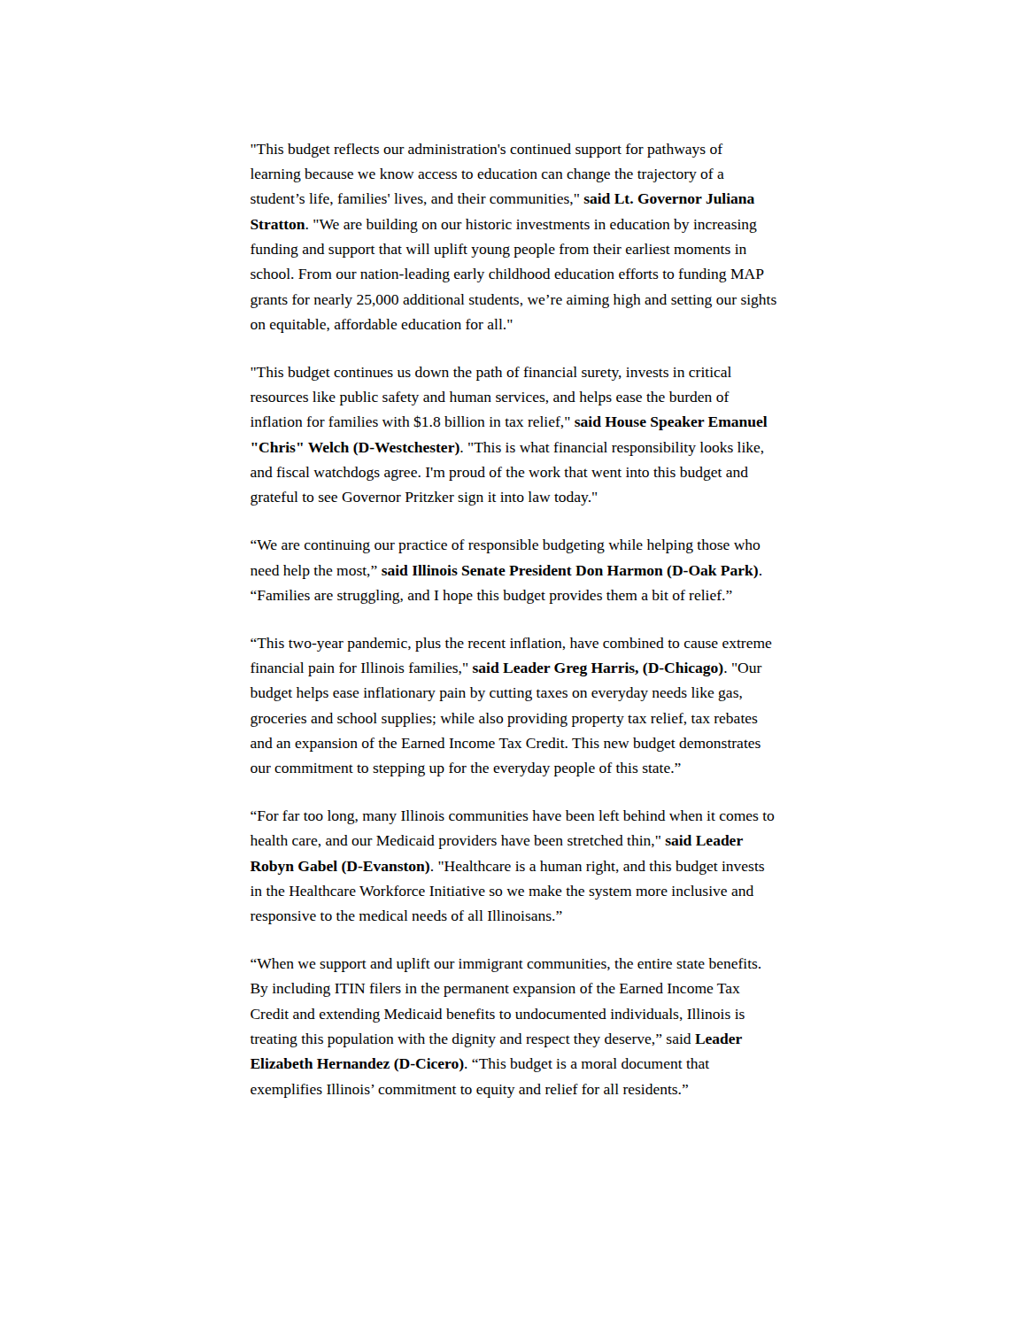"This budget reflects our administration's continued support for pathways of learning because we know access to education can change the trajectory of a student’s life, families' lives, and their communities," said Lt. Governor Juliana Stratton. "We are building on our historic investments in education by increasing funding and support that will uplift young people from their earliest moments in school. From our nation-leading early childhood education efforts to funding MAP grants for nearly 25,000 additional students, we’re aiming high and setting our sights on equitable, affordable education for all."
"This budget continues us down the path of financial surety, invests in critical resources like public safety and human services, and helps ease the burden of inflation for families with $1.8 billion in tax relief," said House Speaker Emanuel "Chris" Welch (D-Westchester). "This is what financial responsibility looks like, and fiscal watchdogs agree. I'm proud of the work that went into this budget and grateful to see Governor Pritzker sign it into law today."
“We are continuing our practice of responsible budgeting while helping those who need help the most,” said Illinois Senate President Don Harmon (D-Oak Park). “Families are struggling, and I hope this budget provides them a bit of relief.”
“This two-year pandemic, plus the recent inflation, have combined to cause extreme financial pain for Illinois families," said Leader Greg Harris, (D-Chicago). "Our budget helps ease inflationary pain by cutting taxes on everyday needs like gas, groceries and school supplies; while also providing property tax relief, tax rebates and an expansion of the Earned Income Tax Credit. This new budget demonstrates our commitment to stepping up for the everyday people of this state.”
“For far too long, many Illinois communities have been left behind when it comes to health care, and our Medicaid providers have been stretched thin," said Leader Robyn Gabel (D-Evanston). "Healthcare is a human right, and this budget invests in the Healthcare Workforce Initiative so we make the system more inclusive and responsive to the medical needs of all Illinoisans.”
“When we support and uplift our immigrant communities, the entire state benefits. By including ITIN filers in the permanent expansion of the Earned Income Tax Credit and extending Medicaid benefits to undocumented individuals, Illinois is treating this population with the dignity and respect they deserve,” said Leader Elizabeth Hernandez (D-Cicero). “This budget is a moral document that exemplifies Illinois’ commitment to equity and relief for all residents.”